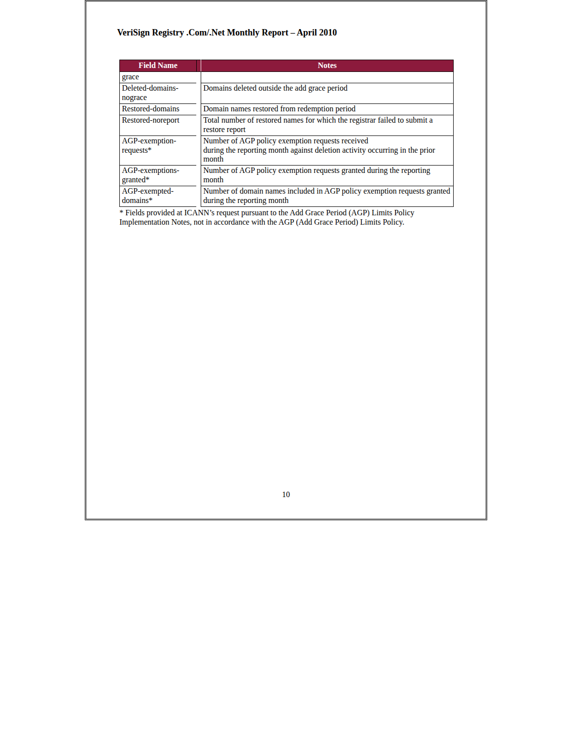VeriSign Registry .Com/.Net Monthly Report – April 2010
| Field Name | | Notes |
| --- | --- | --- |
| grace | | |
| Deleted-domains-nograce | | Domains deleted outside the add grace period |
| Restored-domains | | Domain names restored from redemption period |
| Restored-noreport | | Total number of restored names for which the registrar failed to submit a restore report |
| AGP-exemption-requests* | | Number of AGP policy exemption requests received during the reporting month against deletion activity occurring in the prior month |
| AGP-exemptions-granted* | | Number of AGP policy exemption requests granted during the reporting month |
| AGP-exempted-domains* | | Number of domain names included in AGP policy exemption requests granted during the reporting month |
* Fields provided at ICANN’s request pursuant to the Add Grace Period (AGP) Limits Policy Implementation Notes, not in accordance with the AGP (Add Grace Period) Limits Policy.
10